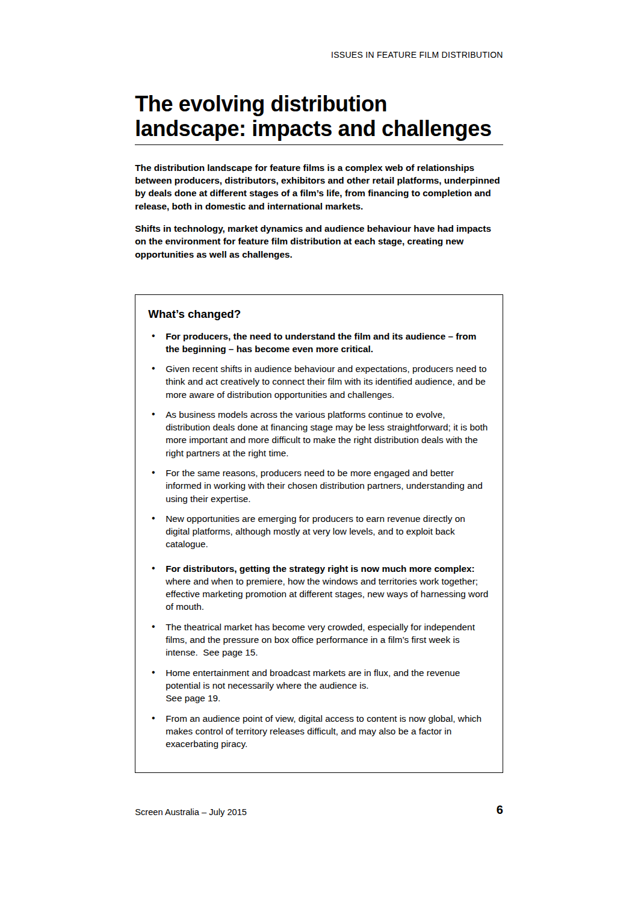ISSUES IN FEATURE FILM DISTRIBUTION
The evolving distribution landscape: impacts and challenges
The distribution landscape for feature films is a complex web of relationships between producers, distributors, exhibitors and other retail platforms, underpinned by deals done at different stages of a film’s life, from financing to completion and release, both in domestic and international markets.
Shifts in technology, market dynamics and audience behaviour have had impacts on the environment for feature film distribution at each stage, creating new opportunities as well as challenges.
What’s changed?
For producers, the need to understand the film and its audience – from the beginning – has become even more critical.
Given recent shifts in audience behaviour and expectations, producers need to think and act creatively to connect their film with its identified audience, and be more aware of distribution opportunities and challenges.
As business models across the various platforms continue to evolve, distribution deals done at financing stage may be less straightforward; it is both more important and more difficult to make the right distribution deals with the right partners at the right time.
For the same reasons, producers need to be more engaged and better informed in working with their chosen distribution partners, understanding and using their expertise.
New opportunities are emerging for producers to earn revenue directly on digital platforms, although mostly at very low levels, and to exploit back catalogue.
For distributors, getting the strategy right is now much more complex: where and when to premiere, how the windows and territories work together; effective marketing promotion at different stages, new ways of harnessing word of mouth.
The theatrical market has become very crowded, especially for independent films, and the pressure on box office performance in a film’s first week is intense. See page 15.
Home entertainment and broadcast markets are in flux, and the revenue potential is not necessarily where the audience is.
See page 19.
From an audience point of view, digital access to content is now global, which makes control of territory releases difficult, and may also be a factor in exacerbating piracy.
Screen Australia – July 2015 6